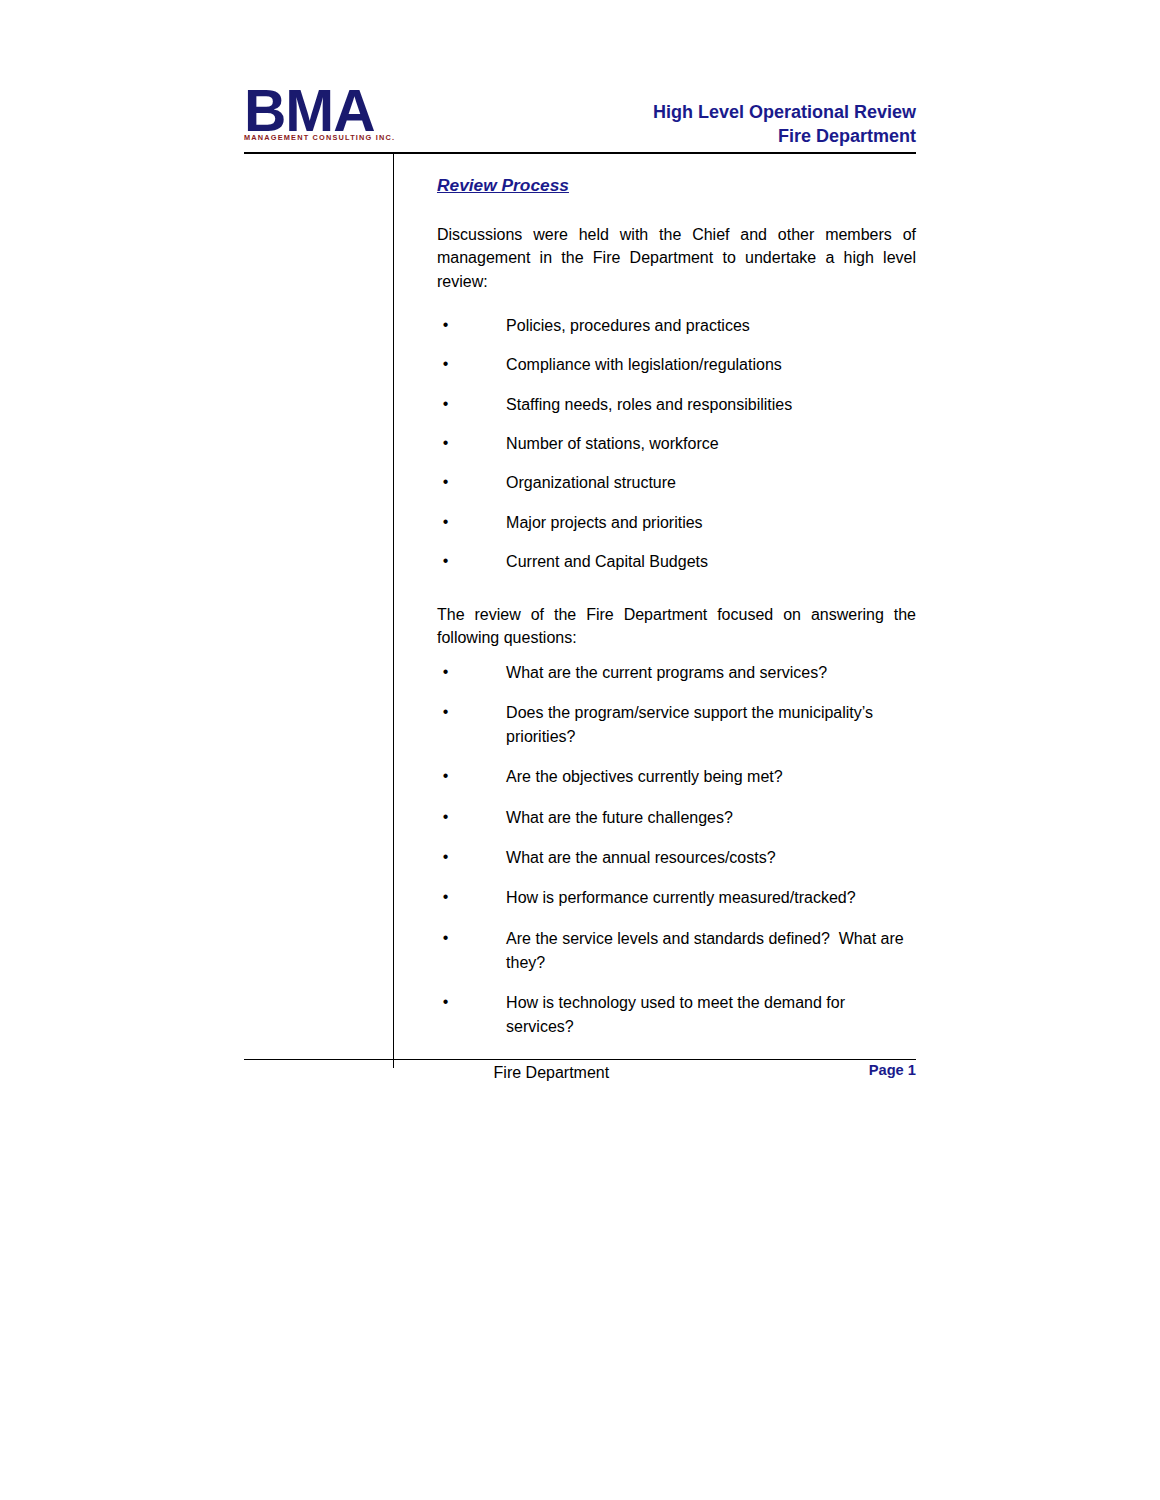BMA MANAGEMENT CONSULTING INC.
High Level Operational Review
Fire Department
Review Process
Discussions were held with the Chief and other members of management in the Fire Department to undertake a high level review:
Policies, procedures and practices
Compliance with legislation/regulations
Staffing needs, roles and responsibilities
Number of stations, workforce
Organizational structure
Major projects and priorities
Current and Capital Budgets
The review of the Fire Department focused on answering the following questions:
What are the current programs and services?
Does the program/service support the municipality’s priorities?
Are the objectives currently being met?
What are the future challenges?
What are the annual resources/costs?
How is performance currently measured/tracked?
Are the service levels and standards defined? What are they?
How is technology used to meet the demand for services?
Page 1
Fire Department